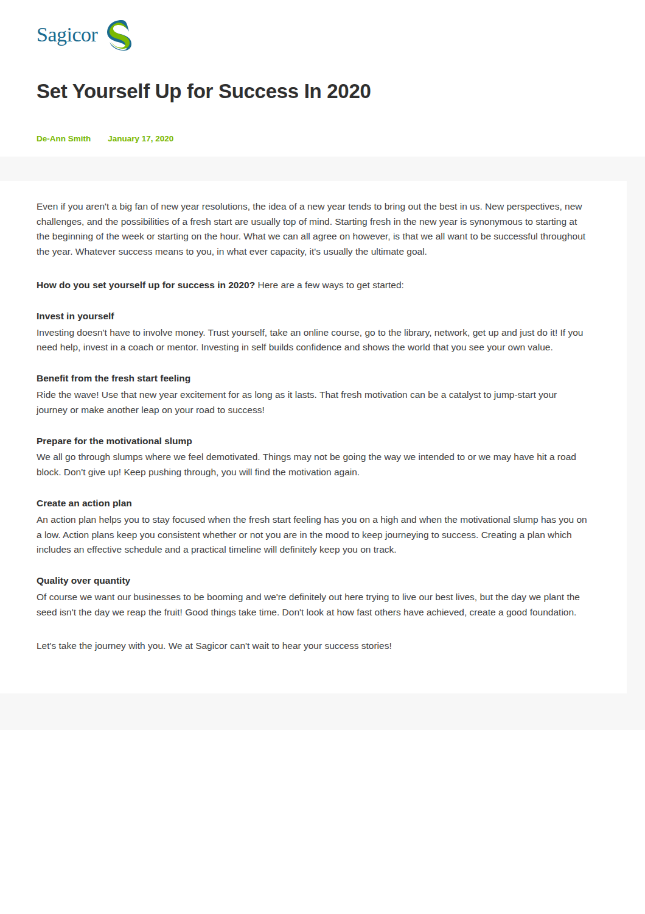Sagicor
Set Yourself Up for Success In 2020
De-Ann Smith January 17, 2020
Even if you aren't a big fan of new year resolutions, the idea of a new year tends to bring out the best in us. New perspectives, new challenges, and the possibilities of a fresh start are usually top of mind. Starting fresh in the new year is synonymous to starting at the beginning of the week or starting on the hour. What we can all agree on however, is that we all want to be successful throughout the year. Whatever success means to you, in what ever capacity, it's usually the ultimate goal.
How do you set yourself up for success in 2020? Here are a few ways to get started:
Invest in yourself
Investing doesn't have to involve money. Trust yourself, take an online course, go to the library, network, get up and just do it! If you need help, invest in a coach or mentor. Investing in self builds confidence and shows the world that you see your own value.
Benefit from the fresh start feeling
Ride the wave! Use that new year excitement for as long as it lasts. That fresh motivation can be a catalyst to jump-start your journey or make another leap on your road to success!
Prepare for the motivational slump
We all go through slumps where we feel demotivated. Things may not be going the way we intended to or we may have hit a road block. Don't give up! Keep pushing through, you will find the motivation again.
Create an action plan
An action plan helps you to stay focused when the fresh start feeling has you on a high and when the motivational slump has you on a low. Action plans keep you consistent whether or not you are in the mood to keep journeying to success. Creating a plan which includes an effective schedule and a practical timeline will definitely keep you on track.
Quality over quantity
Of course we want our businesses to be booming and we're definitely out here trying to live our best lives, but the day we plant the seed isn't the day we reap the fruit! Good things take time. Don't look at how fast others have achieved, create a good foundation.
Let's take the journey with you. We at Sagicor can't wait to hear your success stories!